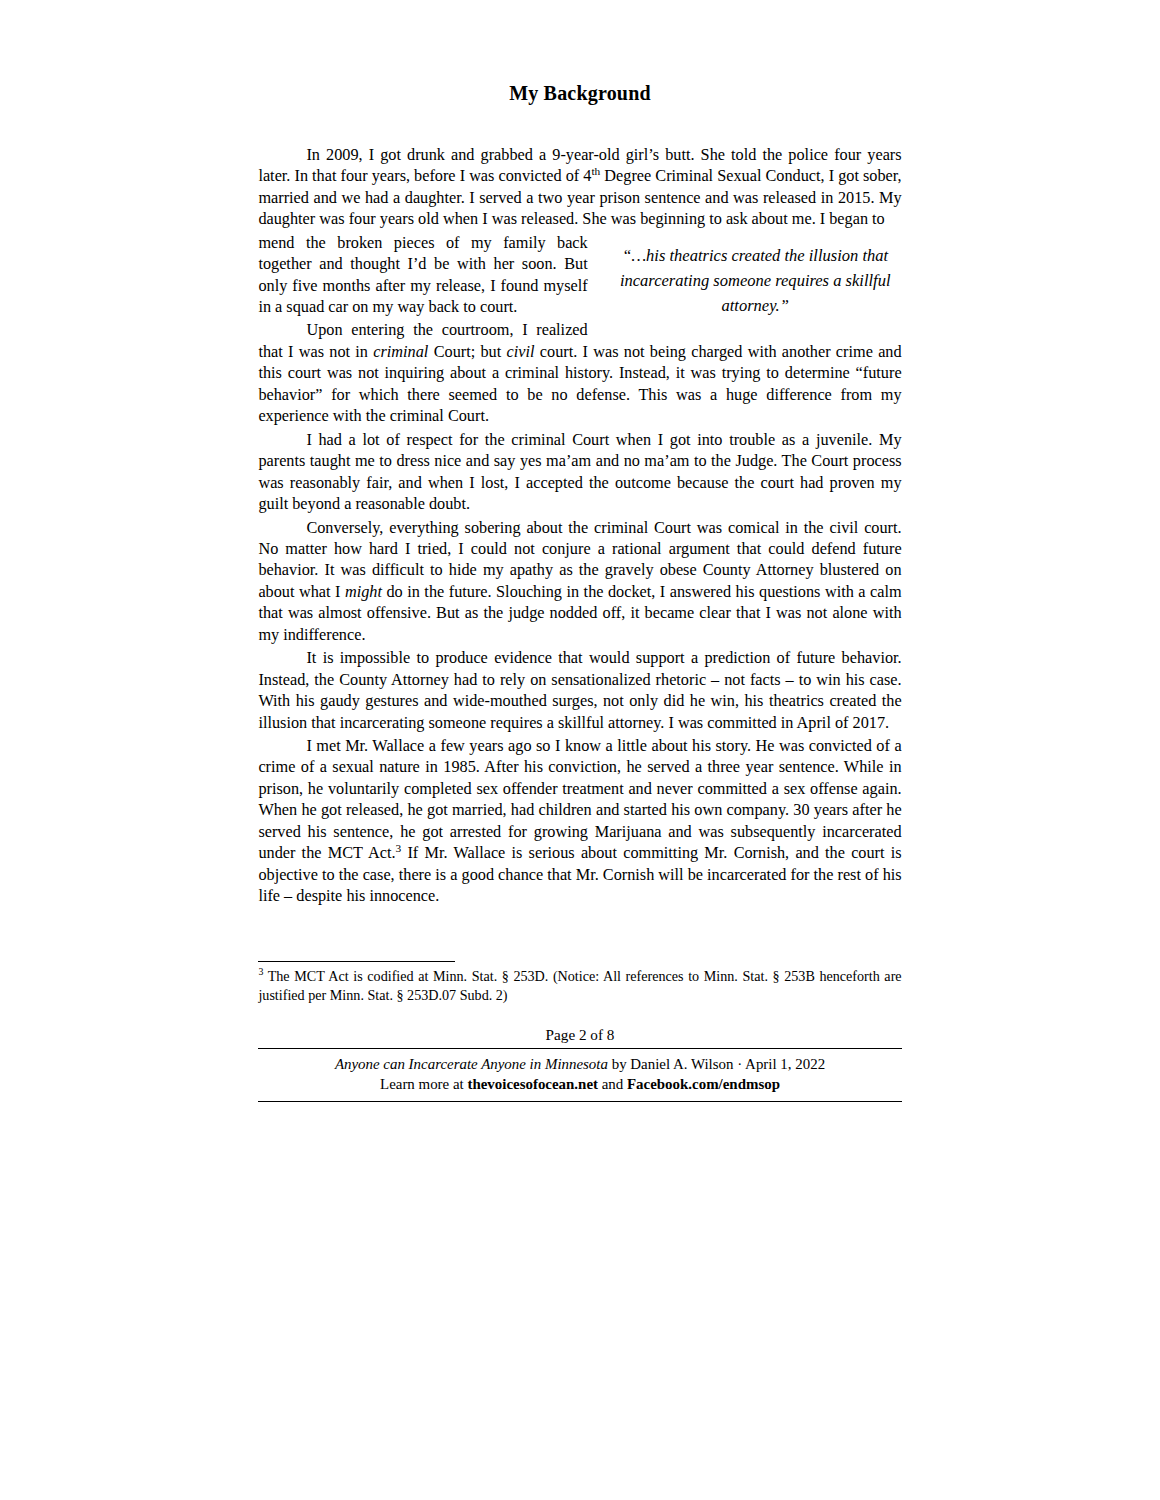My Background
In 2009, I got drunk and grabbed a 9-year-old girl’s butt. She told the police four years later. In that four years, before I was convicted of 4th Degree Criminal Sexual Conduct, I got sober, married and we had a daughter. I served a two year prison sentence and was released in 2015. My daughter was four years old when I was released. She was beginning to ask about me. I began to
“…his theatrics created the illusion that incarcerating someone requires a skillful attorney.”
mend the broken pieces of my family back together and thought I’d be with her soon. But only five months after my release, I found myself in a squad car on my way back to court.
Upon entering the courtroom, I realized that I was not in criminal Court; but civil court. I was not being charged with another crime and this court was not inquiring about a criminal history. Instead, it was trying to determine “future behavior” for which there seemed to be no defense. This was a huge difference from my experience with the criminal Court.
I had a lot of respect for the criminal Court when I got into trouble as a juvenile. My parents taught me to dress nice and say yes ma’am and no ma’am to the Judge. The Court process was reasonably fair, and when I lost, I accepted the outcome because the court had proven my guilt beyond a reasonable doubt.
Conversely, everything sobering about the criminal Court was comical in the civil court. No matter how hard I tried, I could not conjure a rational argument that could defend future behavior. It was difficult to hide my apathy as the gravely obese County Attorney blustered on about what I might do in the future. Slouching in the docket, I answered his questions with a calm that was almost offensive. But as the judge nodded off, it became clear that I was not alone with my indifference.
It is impossible to produce evidence that would support a prediction of future behavior. Instead, the County Attorney had to rely on sensationalized rhetoric – not facts – to win his case. With his gaudy gestures and wide-mouthed surges, not only did he win, his theatrics created the illusion that incarcerating someone requires a skillful attorney. I was committed in April of 2017.
I met Mr. Wallace a few years ago so I know a little about his story. He was convicted of a crime of a sexual nature in 1985. After his conviction, he served a three year sentence. While in prison, he voluntarily completed sex offender treatment and never committed a sex offense again. When he got released, he got married, had children and started his own company. 30 years after he served his sentence, he got arrested for growing Marijuana and was subsequently incarcerated under the MCT Act.3 If Mr. Wallace is serious about committing Mr. Cornish, and the court is objective to the case, there is a good chance that Mr. Cornish will be incarcerated for the rest of his life – despite his innocence.
3 The MCT Act is codified at Minn. Stat. § 253D. (Notice: All references to Minn. Stat. § 253B henceforth are justified per Minn. Stat. § 253D.07 Subd. 2)
Page 2 of 8
Anyone can Incarcerate Anyone in Minnesota by Daniel A. Wilson · April 1, 2022
Learn more at thevoicesofocean.net and Facebook.com/endmsop